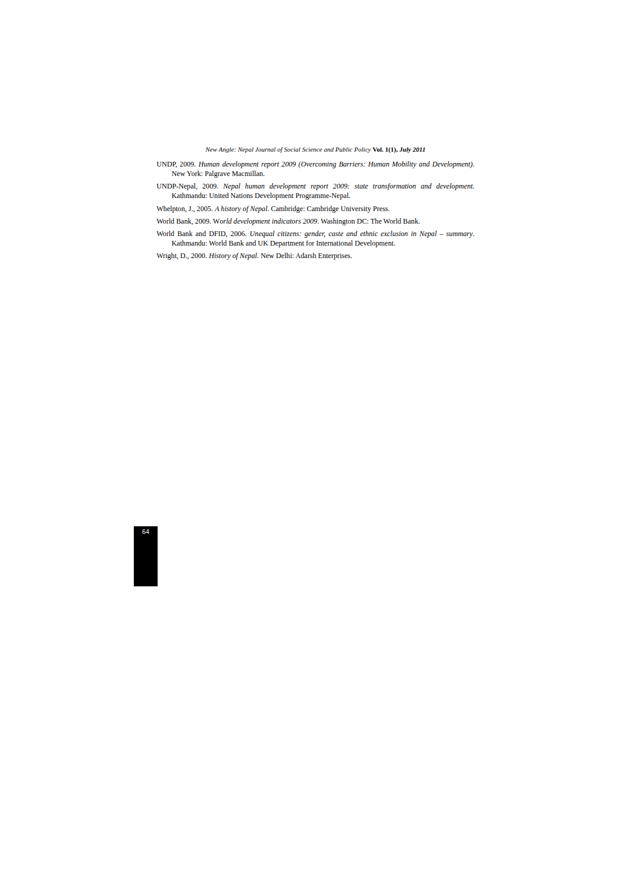New Angle: Nepal Journal of Social Science and Public Policy Vol. 1(1), July 2011
UNDP, 2009. Human development report 2009 (Overcoming Barriers: Human Mobility and Development). New York: Palgrave Macmillan.
UNDP-Nepal, 2009. Nepal human development report 2009: state transformation and development. Kathmandu: United Nations Development Programme-Nepal.
Whelpton, J., 2005. A history of Nepal. Cambridge: Cambridge University Press.
World Bank, 2009. World development indicators 2009. Washington DC: The World Bank.
World Bank and DFID, 2006. Unequal citizens: gender, caste and ethnic exclusion in Nepal – summary. Kathmandu: World Bank and UK Department for International Development.
Wright, D., 2000. History of Nepal. New Delhi: Adarsh Enterprises.
64